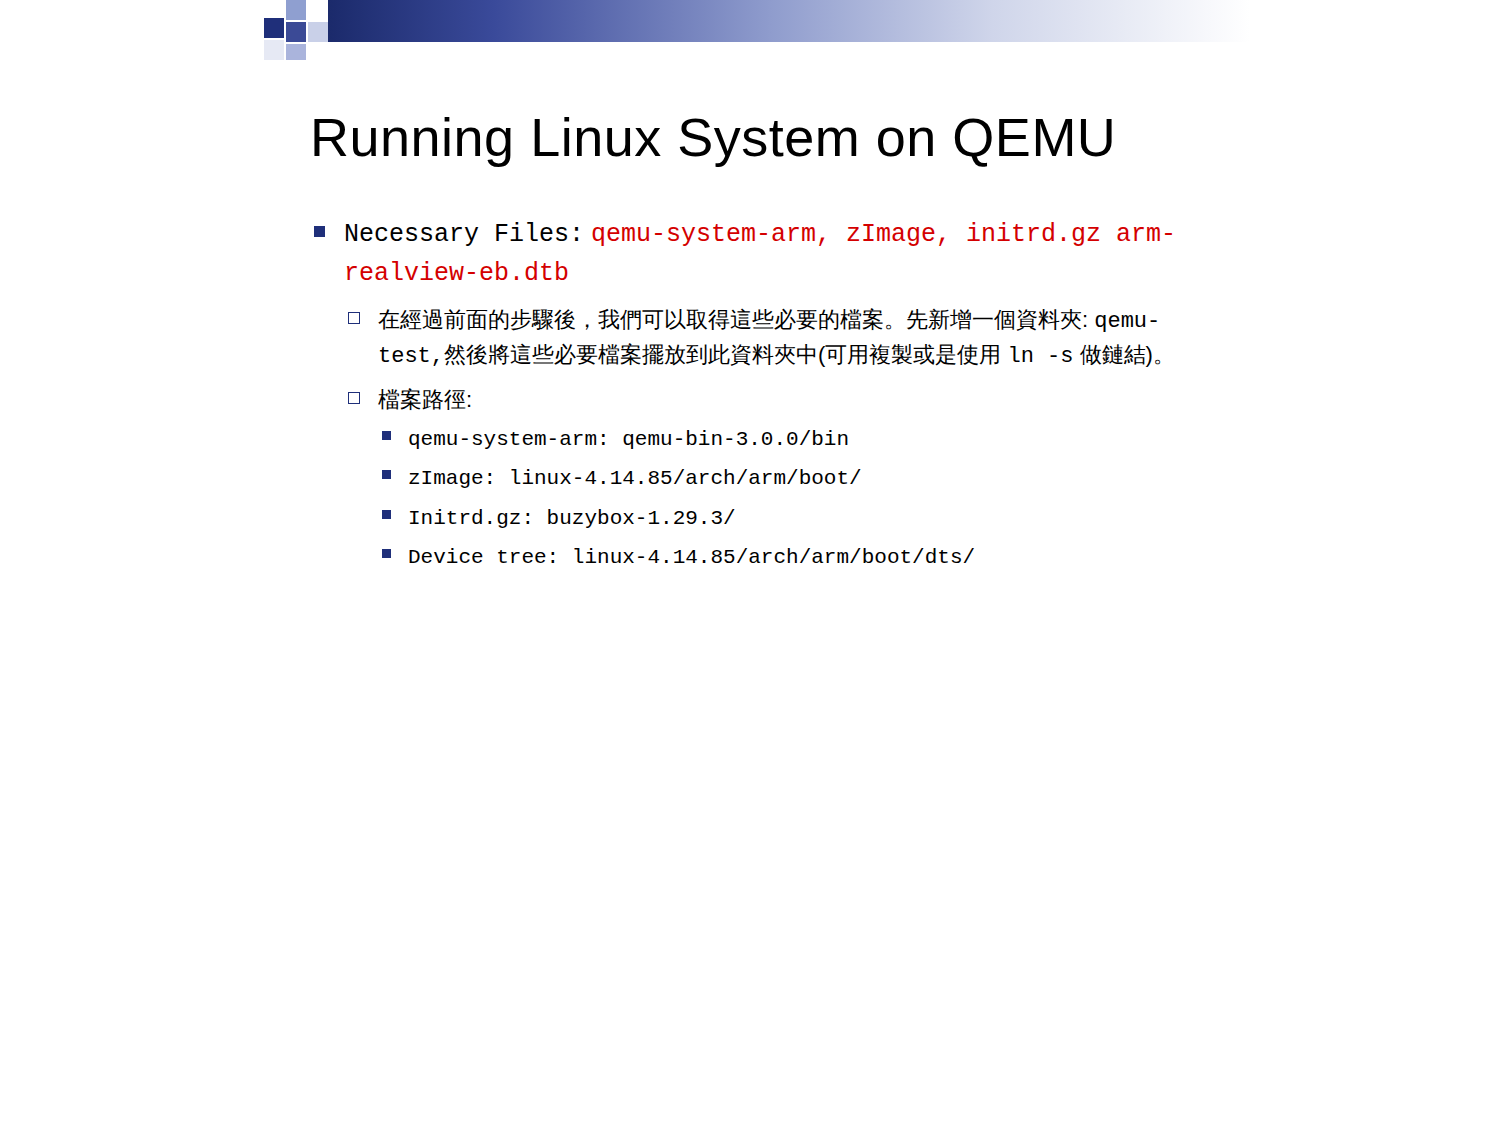Running Linux System on QEMU
Necessary Files: qemu-system-arm, zImage, initrd.gz arm-realview-eb.dtb
在經過前面的步驟後，我們可以取得這些必要的檔案。先新增一個資料夾: qemu-test, 然後將這些必要檔案擺放到此資料夾中(可用複製或是使用 ln -s 做鏈結)。
檔案路徑:
qemu-system-arm: qemu-bin-3.0.0/bin
zImage: linux-4.14.85/arch/arm/boot/
Initrd.gz: buzybox-1.29.3/
Device tree: linux-4.14.85/arch/arm/boot/dts/